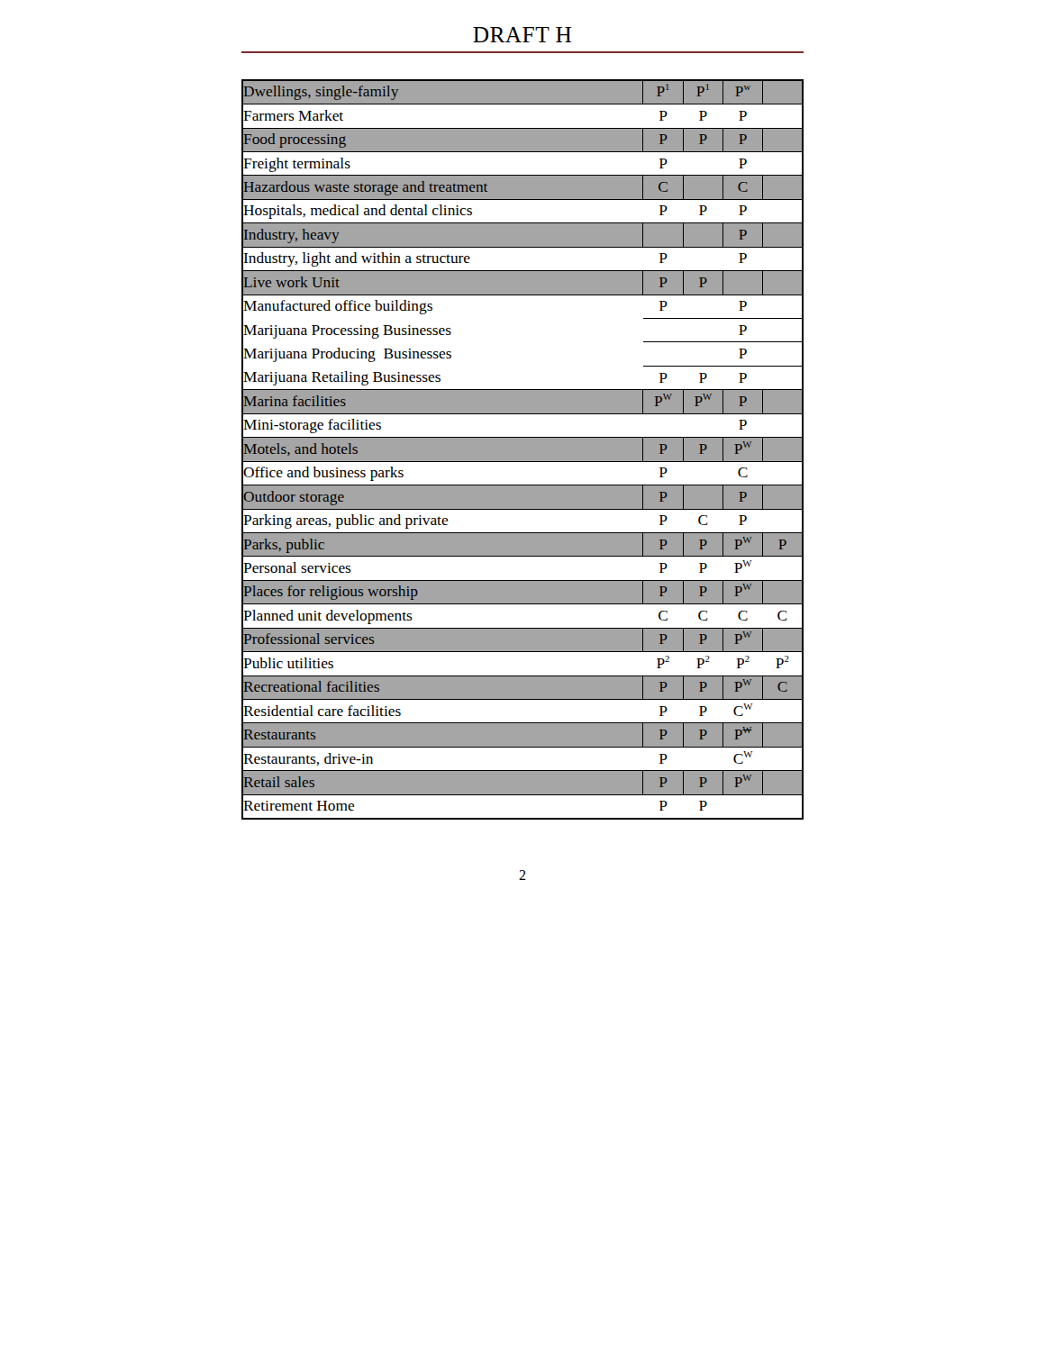DRAFT H
| Dwellings, single-family | P 1 | P 1 | P w | |
| Farmers Market | P | P | P | |
| Food processing | P | P | P | |
| Freight terminals | P | | P | |
| Hazardous waste storage and treatment | C | | C | |
| Hospitals, medical and dental clinics | P | P | P | |
| Industry, heavy | | | P | |
| Industry, light and within a structure | P | | P | |
| Live work Unit | P | P | | |
| Manufactured office buildings | P | | P | |
| Marijuana Processing Businesses | | | P | |
| Marijuana Producing Businesses | | | P | |
| Marijuana Retailing Businesses | P | P | P | |
| Marina facilities | P W | P W | P | |
| Mini-storage facilities | | | P | |
| Motels, and hotels | P | P | P W | |
| Office and business parks | P | | C | |
| Outdoor storage | P | | P | |
| Parking areas, public and private | P | C | P | |
| Parks, public | P | P | P W | P |
| Personal services | P | P | P W | |
| Places for religious worship | P | P | P W | |
| Planned unit developments | C | C | C | C |
| Professional services | P | P | P W | |
| Public utilities | P 2 | P 2 | P 2 | P 2 |
| Recreational facilities | P | P | P W | C |
| Residential care facilities | P | P | C W | |
| Restaurants | P | P | P W | |
| Restaurants, drive-in | P | | C W | |
| Retail sales | P | P | P W | |
| Retirement Home | P | P | | |
2